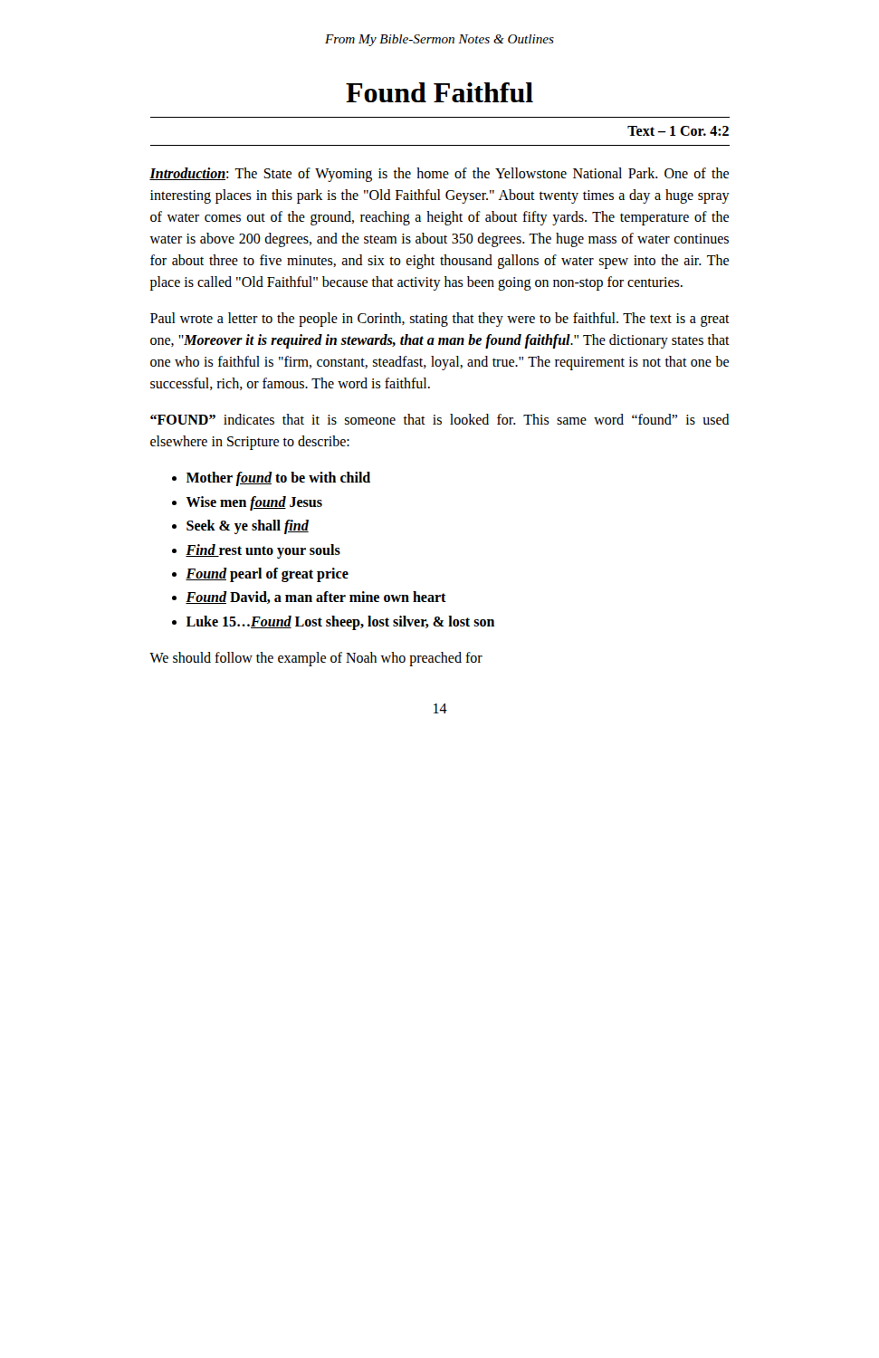From My Bible-Sermon Notes & Outlines
Found Faithful
Text – 1 Cor. 4:2
Introduction: The State of Wyoming is the home of the Yellowstone National Park. One of the interesting places in this park is the "Old Faithful Geyser." About twenty times a day a huge spray of water comes out of the ground, reaching a height of about fifty yards. The temperature of the water is above 200 degrees, and the steam is about 350 degrees. The huge mass of water continues for about three to five minutes, and six to eight thousand gallons of water spew into the air. The place is called "Old Faithful" because that activity has been going on non-stop for centuries.
Paul wrote a letter to the people in Corinth, stating that they were to be faithful. The text is a great one, "Moreover it is required in stewards, that a man be found faithful." The dictionary states that one who is faithful is "firm, constant, steadfast, loyal, and true." The requirement is not that one be successful, rich, or famous. The word is faithful.
“FOUND” indicates that it is someone that is looked for. This same word “found” is used elsewhere in Scripture to describe:
Mother found to be with child
Wise men found Jesus
Seek & ye shall find
Find rest unto your souls
Found pearl of great price
Found David, a man after mine own heart
Luke 15…Found Lost sheep, lost silver, & lost son
We should follow the example of Noah who preached for
14